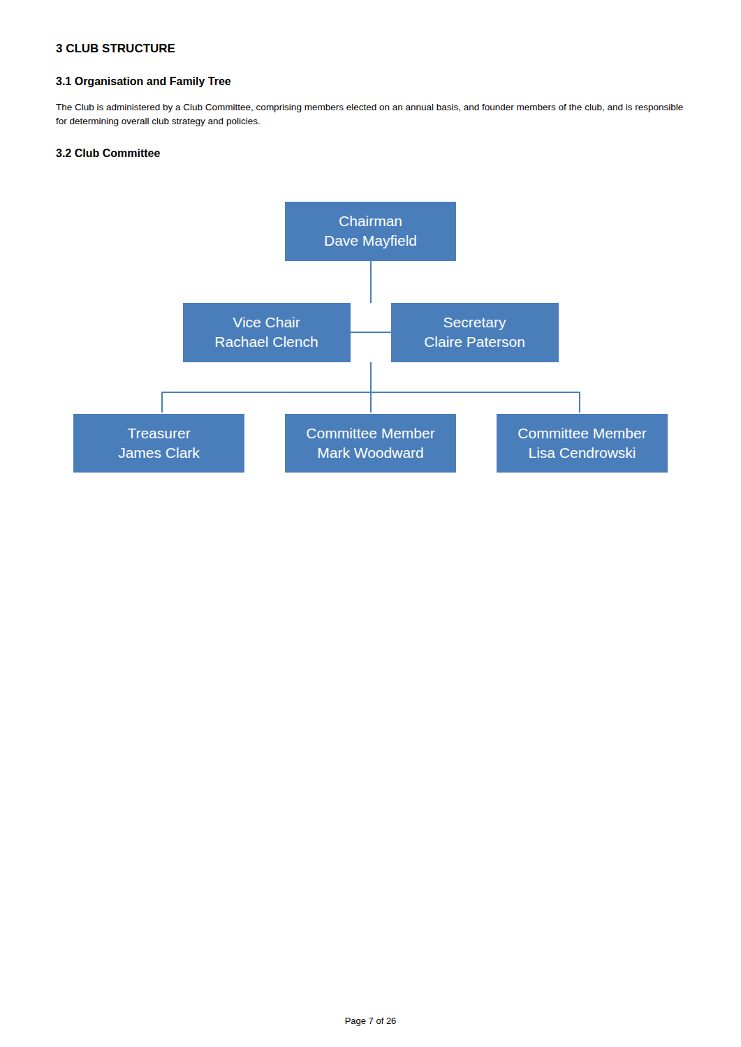3 CLUB STRUCTURE
3.1 Organisation and Family Tree
The Club is administered by a Club Committee, comprising members elected on an annual basis, and founder members of the club, and is responsible for determining overall club strategy and policies.
3.2 Club Committee
Chairman
Dave Mayfield
Vice Chair
Rachael Clench
Secretary
Claire Paterson
Treasurer
James Clark
Committee Member
Mark Woodward
Committee Member
Lisa Cendrowski
Page 7 of 26